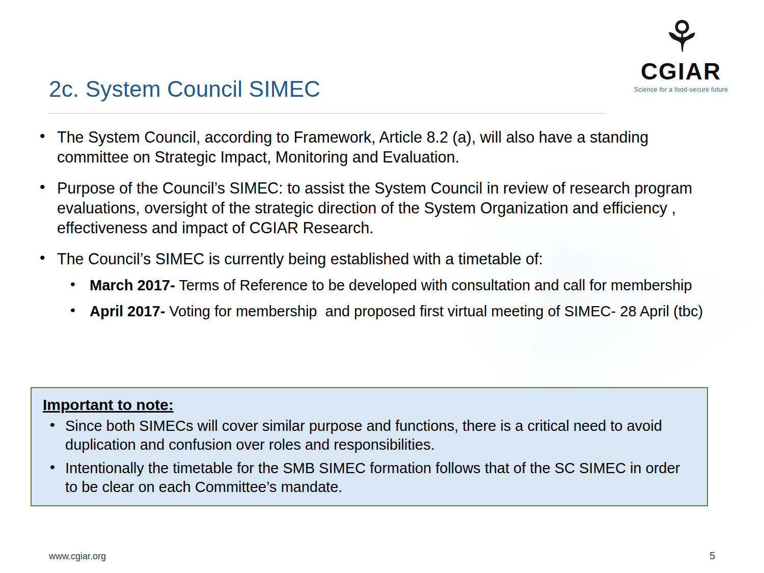⚘
CGIAR
Science for a food-secure future
2c. System Council SIMEC
The System Council, according to Framework, Article 8.2 (a), will also have a standing committee on Strategic Impact, Monitoring and Evaluation.
Purpose of the Council’s SIMEC: to assist the System Council in review of research program evaluations, oversight of the strategic direction of the System Organization and efficiency , effectiveness and impact of CGIAR Research.
The Council’s SIMEC is currently being established with a timetable of:
March 2017- Terms of Reference to be developed with consultation and call for membership
April 2017- Voting for membership and proposed first virtual meeting of SIMEC- 28 April (tbc)
Important to note:
Since both SIMECs will cover similar purpose and functions, there is a critical need to avoid duplication and confusion over roles and responsibilities.
Intentionally the timetable for the SMB SIMEC formation follows that of the SC SIMEC in order to be clear on each Committee’s mandate.
www.cgiar.org
5